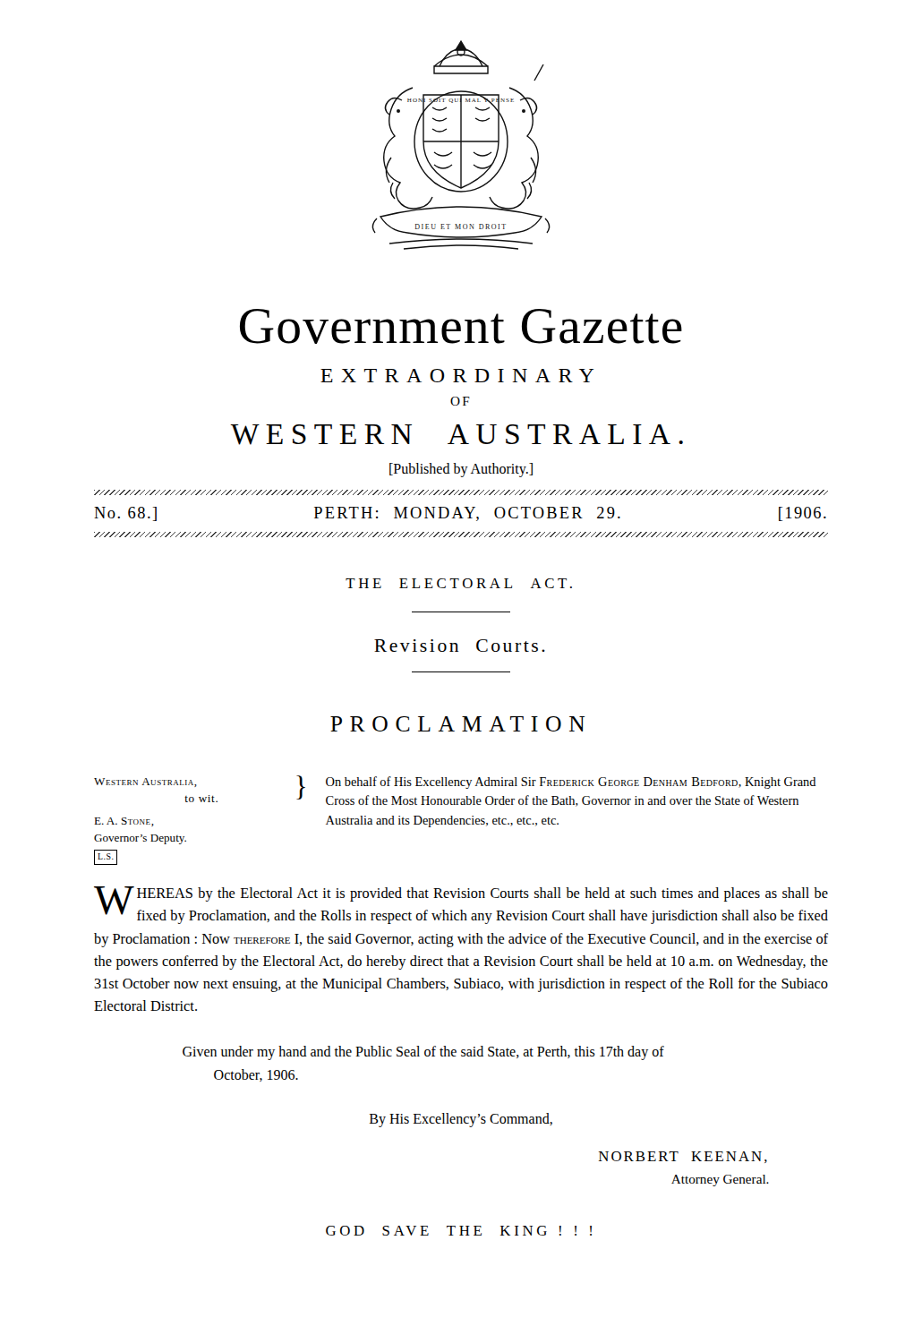HONI SOIT QUI MAL Y PENSE DIEU ET MON DROIT
Government Gazette
EXTRAORDINARY
OF
WESTERN AUSTRALIA.
[Published by Authority.]
No. 68.] PERTH: MONDAY, OCTOBER 29. [1906.
THE ELECTORAL ACT.
Revision Courts.
PROCLAMATION
Western Australia,
to wit. }
E. A. Stone,
Governor’s Deputy.
L.S.
On behalf of His Excellency Admiral Sir Frederick George Denham Bedford, Knight Grand Cross of the Most Honourable Order of the Bath, Governor in and over the State of Western Australia and its Dependencies, etc., etc., etc.
WHEREAS by the Electoral Act it is provided that Revision Courts shall be held at such times and places as shall be fixed by Proclamation, and the Rolls in respect of which any Revision Court shall have jurisdiction shall also be fixed by Proclamation : Now therefore I, the said Governor, acting with the advice of the Executive Council, and in the exercise of the powers conferred by the Electoral Act, do hereby direct that a Revision Court shall be held at 10 a.m. on Wednesday, the 31st October now next ensuing, at the Municipal Chambers, Subiaco, with jurisdiction in respect of the Roll for the Subiaco Electoral District.
Given under my hand and the Public Seal of the said State, at Perth, this 17th day of October, 1906.
By His Excellency’s Command,
NORBERT KEENAN,
Attorney General.
GOD SAVE THE KING ! ! !